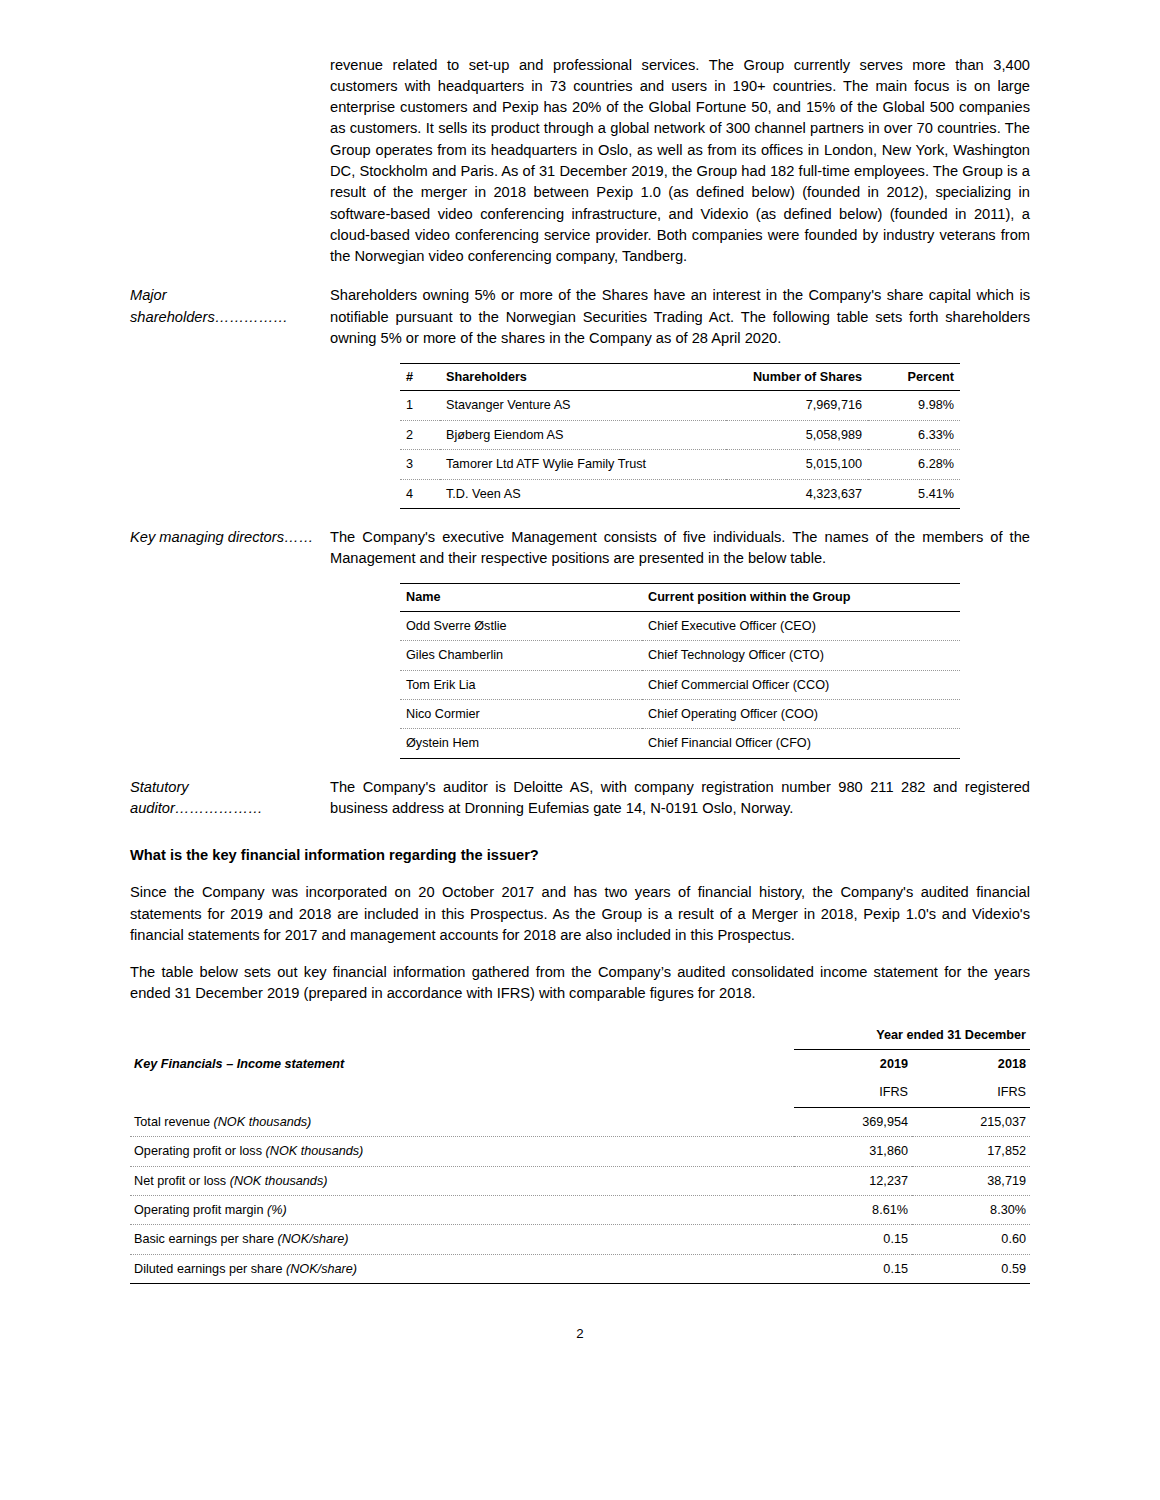revenue related to set-up and professional services. The Group currently serves more than 3,400 customers with headquarters in 73 countries and users in 190+ countries. The main focus is on large enterprise customers and Pexip has 20% of the Global Fortune 50, and 15% of the Global 500 companies as customers. It sells its product through a global network of 300 channel partners in over 70 countries. The Group operates from its headquarters in Oslo, as well as from its offices in London, New York, Washington DC, Stockholm and Paris. As of 31 December 2019, the Group had 182 full-time employees. The Group is a result of the merger in 2018 between Pexip 1.0 (as defined below) (founded in 2012), specializing in software-based video conferencing infrastructure, and Videxio (as defined below) (founded in 2011), a cloud-based video conferencing service provider. Both companies were founded by industry veterans from the Norwegian video conferencing company, Tandberg.
Major shareholders……………
Shareholders owning 5% or more of the Shares have an interest in the Company's share capital which is notifiable pursuant to the Norwegian Securities Trading Act. The following table sets forth shareholders owning 5% or more of the shares in the Company as of 28 April 2020.
| # | Shareholders | Number of Shares | Percent |
| --- | --- | --- | --- |
| 1 | Stavanger Venture AS | 7,969,716 | 9.98% |
| 2 | Bjøberg Eiendom AS | 5,058,989 | 6.33% |
| 3 | Tamorer Ltd ATF Wylie Family Trust | 5,015,100 | 6.28% |
| 4 | T.D. Veen AS | 4,323,637 | 5.41% |
Key managing directors……
The Company's executive Management consists of five individuals. The names of the members of the Management and their respective positions are presented in the below table.
| Name | Current position within the Group |
| --- | --- |
| Odd Sverre Østlie | Chief Executive Officer (CEO) |
| Giles Chamberlin | Chief Technology Officer (CTO) |
| Tom Erik Lia | Chief Commercial Officer (CCO) |
| Nico Cormier | Chief Operating Officer (COO) |
| Øystein Hem | Chief Financial Officer (CFO) |
Statutory auditor………………
The Company's auditor is Deloitte AS, with company registration number 980 211 282 and registered business address at Dronning Eufemias gate 14, N-0191 Oslo, Norway.
What is the key financial information regarding the issuer?
Since the Company was incorporated on 20 October 2017 and has two years of financial history, the Company's audited financial statements for 2019 and 2018 are included in this Prospectus. As the Group is a result of a Merger in 2018, Pexip 1.0's and Videxio's financial statements for 2017 and management accounts for 2018 are also included in this Prospectus.
The table below sets out key financial information gathered from the Company’s audited consolidated income statement for the years ended 31 December 2019 (prepared in accordance with IFRS) with comparable figures for 2018.
| | Year ended 31 December |
| --- | --- |
| Key Financials – Income statement | 2019 | 2018 |
| | IFRS | IFRS |
| Total revenue (NOK thousands) | 369,954 | 215,037 |
| Operating profit or loss (NOK thousands) | 31,860 | 17,852 |
| Net profit or loss (NOK thousands) | 12,237 | 38,719 |
| Operating profit margin (%) | 8.61% | 8.30% |
| Basic earnings per share (NOK/share) | 0.15 | 0.60 |
| Diluted earnings per share (NOK/share) | 0.15 | 0.59 |
2